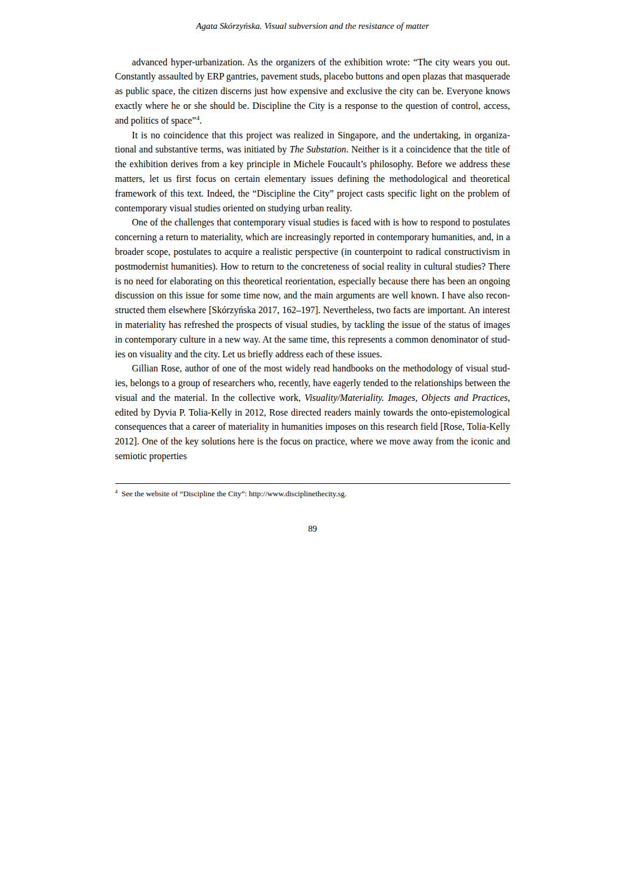Agata Skórzyńska. Visual subversion and the resistance of matter
advanced hyper-urbanization. As the organizers of the exhibition wrote: “The city wears you out. Constantly assaulted by ERP gantries, pavement studs, placebo buttons and open plazas that masquerade as public space, the citizen discerns just how expensive and exclusive the city can be. Everyone knows exactly where he or she should be. Discipline the City is a response to the question of control, access, and politics of space”4.
It is no coincidence that this project was realized in Singapore, and the undertaking, in organizational and substantive terms, was initiated by The Substation. Neither is it a coincidence that the title of the exhibition derives from a key principle in Michele Foucault’s philosophy. Before we address these matters, let us first focus on certain elementary issues defining the methodological and theoretical framework of this text. Indeed, the “Discipline the City” project casts specific light on the problem of contemporary visual studies oriented on studying urban reality.
One of the challenges that contemporary visual studies is faced with is how to respond to postulates concerning a return to materiality, which are increasingly reported in contemporary humanities, and, in a broader scope, postulates to acquire a realistic perspective (in counterpoint to radical constructivism in postmodernist humanities). How to return to the concreteness of social reality in cultural studies? There is no need for elaborating on this theoretical reorientation, especially because there has been an ongoing discussion on this issue for some time now, and the main arguments are well known. I have also reconstructed them elsewhere [Skórzyńska 2017, 162–197]. Nevertheless, two facts are important. An interest in materiality has refreshed the prospects of visual studies, by tackling the issue of the status of images in contemporary culture in a new way. At the same time, this represents a common denominator of studies on visuality and the city. Let us briefly address each of these issues.
Gillian Rose, author of one of the most widely read handbooks on the methodology of visual studies, belongs to a group of researchers who, recently, have eagerly tended to the relationships between the visual and the material. In the collective work, Visuality/Materiality. Images, Objects and Practices, edited by Dyvia P. Tolia-Kelly in 2012, Rose directed readers mainly towards the onto-epistemological consequences that a career of materiality in humanities imposes on this research field [Rose, Tolia-Kelly 2012]. One of the key solutions here is the focus on practice, where we move away from the iconic and semiotic properties
4 See the website of “Discipline the City”: http://www.disciplinethecity.sg.
89